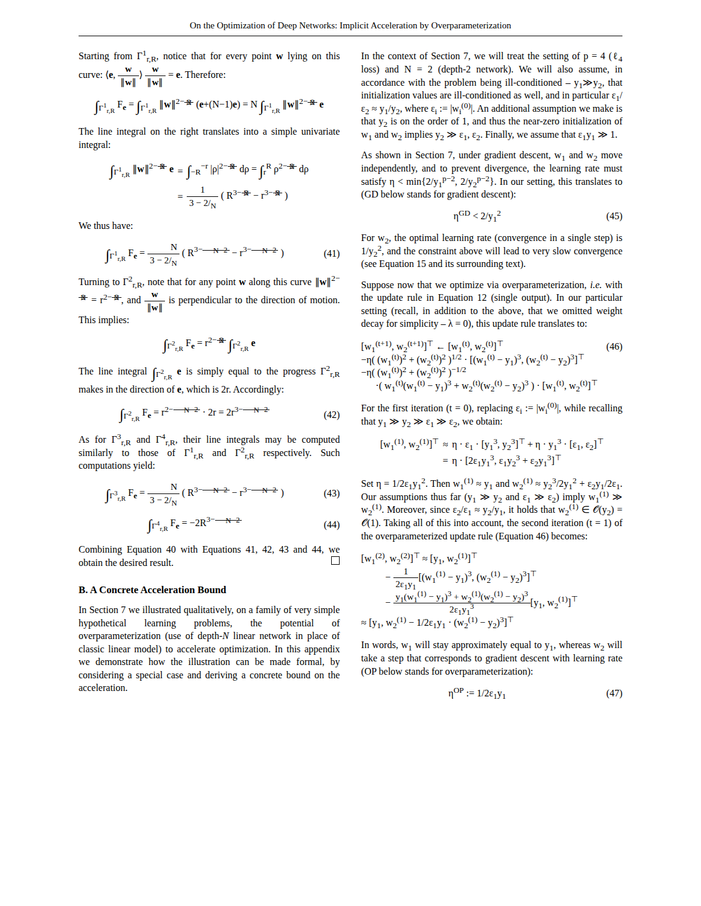On the Optimization of Deep Networks: Implicit Acceleration by Overparameterization
Starting from Γ1r,R, notice that for every point w lying on this curve: ⟨e, w∥w∥⟩ w∥w∥ = e. Therefore:
∫Γ1r,R Fe = ∫Γ1r,R ∥w∥2−2 N (e+(N−1)e) = N ∫Γ1r,R ∥w∥2−2 N e
The line integral on the right translates into a simple univariate integral:
| ∫ Γ 1 r,R ∥ w ∥ 2− 2 N e | = | ∫ −R −r /ρ/ 2− 2 N dρ = ∫ r R ρ 2− 2 N dρ |
| | = | 1 3 − 2/ N ( R 3− 2 N − r 3− 2 N ) |
We thus have:
∫Γ1r,R Fe = N 3 − 2/N ( R3−2 N − r3−2 N )
(41)
Turning to Γ2r,R, note that for any point w along this curve ∥w∥2−2 N = r2−2 N, and w∥w∥ is perpendicular to the direction of motion. This implies:
∫Γ2r,R Fe = r2−2 N ∫Γ2r,R e
The line integral ∫Γ2r,R e is simply equal to the progress Γ2r,R makes in the direction of e, which is 2r. Accordingly:
∫Γ2r,R Fe = r2−2 N · 2r = 2r3−2 N
(42)
As for Γ3r,R and Γ4r,R, their line integrals may be computed similarly to those of Γ1r,R and Γ2r,R respectively. Such computations yield:
∫Γ3r,R Fe = N 3 − 2/N ( R3−2 N − r3−2 N )
(43)
∫Γ4r,R Fe = −2R3−2 N
(44)
Combining Equation 40 with Equations 41, 42, 43 and 44, we obtain the desired result.
B. A Concrete Acceleration Bound
In Section 7 we illustrated qualitatively, on a family of very simple hypothetical learning problems, the potential of overparameterization (use of depth-N linear network in place of classic linear model) to accelerate optimization. In this appendix we demonstrate how the illustration can be made formal, by considering a special case and deriving a concrete bound on the acceleration.
In the context of Section 7, we will treat the setting of p = 4 (ℓ4 loss) and N = 2 (depth-2 network). We will also assume, in accordance with the problem being ill-conditioned – y1≫y2, that initialization values are ill-conditioned as well, and in particular ε1/ε2 ≈ y1/y2, where εi := |wi(0)|. An additional assumption we make is that y2 is on the order of 1, and thus the near-zero initialization of w1 and w2 implies y2 ≫ ε1, ε2. Finally, we assume that ε1y1 ≫ 1.
As shown in Section 7, under gradient descent, w1 and w2 move independently, and to prevent divergence, the learning rate must satisfy η < min{2/y1p−2, 2/y2p−2}. In our setting, this translates to (GD below stands for gradient descent):
ηGD < 2/y12
(45)
For w2, the optimal learning rate (convergence in a single step) is 1/y22, and the constraint above will lead to very slow convergence (see Equation 15 and its surrounding text).
Suppose now that we optimize via overparameterization, i.e. with the update rule in Equation 12 (single output). In our particular setting (recall, in addition to the above, that we omitted weight decay for simplicity – λ = 0), this update rule translates to:
[w1(t+1), w2(t+1)]⊤ ← [w1(t), w2(t)]⊤ (46)
−η( (w1(t))2 + (w2(t))2 )1/2 · [(w1(t) − y1)3, (w2(t) − y2)3]⊤
−η( (w1(t))2 + (w2(t))2 )−1/2
·( w1(t)(w1(t) − y1)3 + w2(t)(w2(t) − y2)3 ) · [w1(t), w2(t)]⊤
For the first iteration (t = 0), replacing εi := |wi(0)|, while recalling that y1 ≫ y2 ≫ ε1 ≫ ε2, we obtain:
| [w 1 (1) , w 2 (1) ] ⊤ | ≈ | η · ε 1 · [y 1 3 , y 2 3 ] ⊤ + η · y 1 3 · [ε 1 , ε 2 ] ⊤ |
| | = | η · [2ε 1 y 1 3 , ε 1 y 2 3 + ε 2 y 1 3 ] ⊤ |
Set η = 1/2ε1y12. Then w1(1) ≈ y1 and w2(1) ≈ y23/2y12 + ε2y1/2ε1. Our assumptions thus far (y1 ≫ y2 and ε1 ≫ ε2) imply w1(1) ≫ w2(1). Moreover, since ε2/ε1 ≈ y2/y1, it holds that w2(1) ∈ 𝒪(y2) = 𝒪(1). Taking all of this into account, the second iteration (t = 1) of the overparameterized update rule (Equation 46) becomes:
[w1(2), w2(2)]⊤ ≈ [y1, w2(1)]⊤
− 12ε1y1[(w1(1) − y1)3, (w2(1) − y2)3]⊤
− y1(w1(1) − y1)3 + w2(1)(w2(1) − y2)32ε1y13[y1, w2(1)]⊤
≈ [y1, w2(1) − 1/2ε1y1 · (w2(1) − y2)3]⊤
In words, w1 will stay approximately equal to y1, whereas w2 will take a step that corresponds to gradient descent with learning rate (OP below stands for overparameterization):
ηOP := 1/2ε1y1
(47)